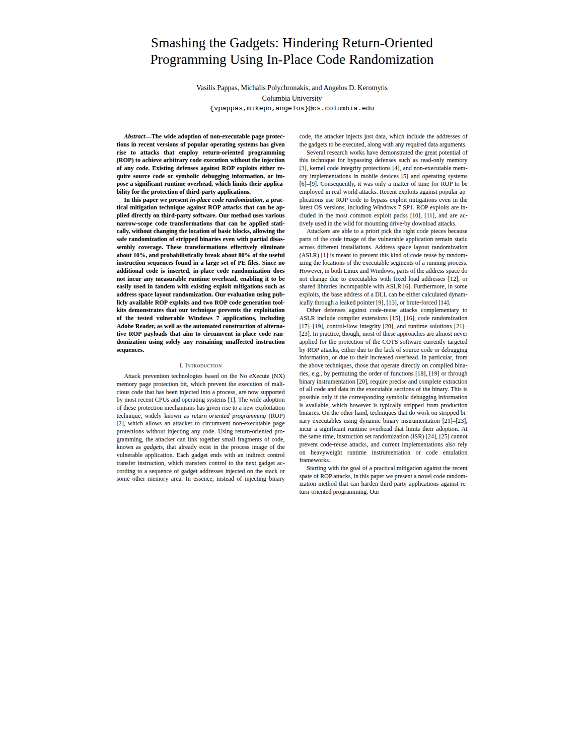Smashing the Gadgets: Hindering Return-Oriented
Programming Using In-Place Code Randomization
Vasilis Pappas, Michalis Polychronakis, and Angelos D. Keromytis
Columbia University
{vpappas,mikepo,angelos}@cs.columbia.edu
Abstract—The wide adoption of non-executable page protections in recent versions of popular operating systems has given rise to attacks that employ return-oriented programming (ROP) to achieve arbitrary code execution without the injection of any code. Existing defenses against ROP exploits either require source code or symbolic debugging information, or impose a significant runtime overhead, which limits their applicability for the protection of third-party applications.
In this paper we present in-place code randomization, a practical mitigation technique against ROP attacks that can be applied directly on third-party software. Our method uses various narrow-scope code transformations that can be applied statically, without changing the location of basic blocks, allowing the safe randomization of stripped binaries even with partial disassembly coverage. These transformations effectively eliminate about 10%, and probabilistically break about 80% of the useful instruction sequences found in a large set of PE files. Since no additional code is inserted, in-place code randomization does not incur any measurable runtime overhead, enabling it to be easily used in tandem with existing exploit mitigations such as address space layout randomization. Our evaluation using publicly available ROP exploits and two ROP code generation toolkits demonstrates that our technique prevents the exploitation of the tested vulnerable Windows 7 applications, including Adobe Reader, as well as the automated construction of alternative ROP payloads that aim to circumvent in-place code randomization using solely any remaining unaffected instruction sequences.
I. Introduction
Attack prevention technologies based on the No eXecute (NX) memory page protection bit, which prevent the execution of malicious code that has been injected into a process, are now supported by most recent CPUs and operating systems [1]. The wide adoption of these protection mechanisms has given rise to a new exploitation technique, widely known as return-oriented programming (ROP) [2], which allows an attacker to circumvent non-executable page protections without injecting any code. Using return-oriented programming, the attacker can link together small fragments of code, known as gadgets, that already exist in the process image of the vulnerable application. Each gadget ends with an indirect control transfer instruction, which transfers control to the next gadget according to a sequence of gadget addresses injected on the stack or some other memory area. In essence, instead of injecting binary code, the attacker injects just data, which include the addresses of the gadgets to be executed, along with any required data arguments.
Several research works have demonstrated the great potential of this technique for bypassing defenses such as read-only memory [3], kernel code integrity protections [4], and non-executable memory implementations in mobile devices [5] and operating systems [6]–[9]. Consequently, it was only a matter of time for ROP to be employed in real-world attacks. Recent exploits against popular applications use ROP code to bypass exploit mitigations even in the latest OS versions, including Windows 7 SP1. ROP exploits are included in the most common exploit packs [10], [11], and are actively used in the wild for mounting drive-by download attacks.
Attackers are able to a priori pick the right code pieces because parts of the code image of the vulnerable application remain static across different installations. Address space layout randomization (ASLR) [1] is meant to prevent this kind of code reuse by randomizing the locations of the executable segments of a running process. However, in both Linux and Windows, parts of the address space do not change due to executables with fixed load addresses [12], or shared libraries incompatible with ASLR [6]. Furthermore, in some exploits, the base address of a DLL can be either calculated dynamically through a leaked pointer [9], [13], or brute-forced [14].
Other defenses against code-reuse attacks complementary to ASLR include compiler extensions [15], [16], code randomization [17]–[19], control-flow integrity [20], and runtime solutions [21]–[23]. In practice, though, most of these approaches are almost never applied for the protection of the COTS software currently targeted by ROP attacks, either due to the lack of source code or debugging information, or due to their increased overhead. In particular, from the above techniques, those that operate directly on compiled binaries, e.g., by permuting the order of functions [18], [19] or through binary instrumentation [20], require precise and complete extraction of all code and data in the executable sections of the binary. This is possible only if the corresponding symbolic debugging information is available, which however is typically stripped from production binaries. On the other hand, techniques that do work on stripped binary executables using dynamic binary instrumentation [21]–[23], incur a significant runtime overhead that limits their adoption. At the same time, instruction set randomization (ISR) [24], [25] cannot prevent code-reuse attacks, and current implementations also rely on heavyweight runtime instrumentation or code emulation frameworks.
Starting with the goal of a practical mitigation against the recent spate of ROP attacks, in this paper we present a novel code randomization method that can harden third-party applications against return-oriented programming. Our